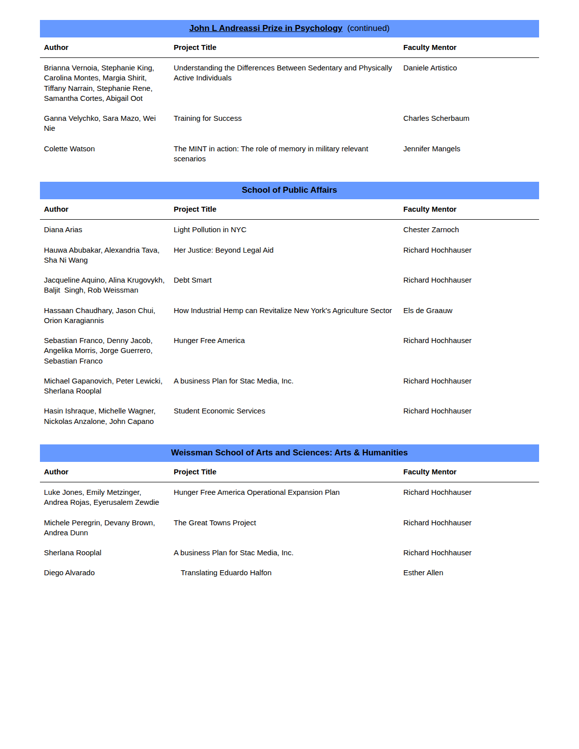John L Andreassi Prize in Psychology (continued)
| Author | Project Title | Faculty Mentor |
| --- | --- | --- |
| Brianna Vernoia, Stephanie King, Carolina Montes, Margia Shirit, Tiffany Narrain, Stephanie Rene, Samantha Cortes, Abigail Oot | Understanding the Differences Between Sedentary and Physically Active Individuals | Daniele Artistico |
| Ganna Velychko, Sara Mazo, Wei Nie | Training for Success | Charles Scherbaum |
| Colette Watson | The MINT in action: The role of memory in military relevant scenarios | Jennifer Mangels |
School of Public Affairs
| Author | Project Title | Faculty Mentor |
| --- | --- | --- |
| Diana Arias | Light Pollution in NYC | Chester Zarnoch |
| Hauwa Abubakar, Alexandria Tava, Sha Ni Wang | Her Justice: Beyond Legal Aid | Richard Hochhauser |
| Jacqueline Aquino, Alina Krugovykh, Baljit Singh, Rob Weissman | Debt Smart | Richard Hochhauser |
| Hassaan Chaudhary, Jason Chui, Orion Karagiannis | How Industrial Hemp can Revitalize New York's Agriculture Sector | Els de Graauw |
| Sebastian Franco, Denny Jacob, Angelika Morris, Jorge Guerrero, Sebastian Franco | Hunger Free America | Richard Hochhauser |
| Michael Gapanovich, Peter Lewicki, Sherlana Rooplal | A business Plan for Stac Media, Inc. | Richard Hochhauser |
| Hasin Ishraque, Michelle Wagner, Nickolas Anzalone, John Capano | Student Economic Services | Richard Hochhauser |
Weissman School of Arts and Sciences: Arts & Humanities
| Author | Project Title | Faculty Mentor |
| --- | --- | --- |
| Luke Jones, Emily Metzinger, Andrea Rojas, Eyerusalem Zewdie | Hunger Free America Operational Expansion Plan | Richard Hochhauser |
| Michele Peregrin, Devany Brown, Andrea Dunn | The Great Towns Project | Richard Hochhauser |
| Sherlana Rooplal | A business Plan for Stac Media, Inc. | Richard Hochhauser |
| Diego Alvarado | Translating Eduardo Halfon | Esther Allen |